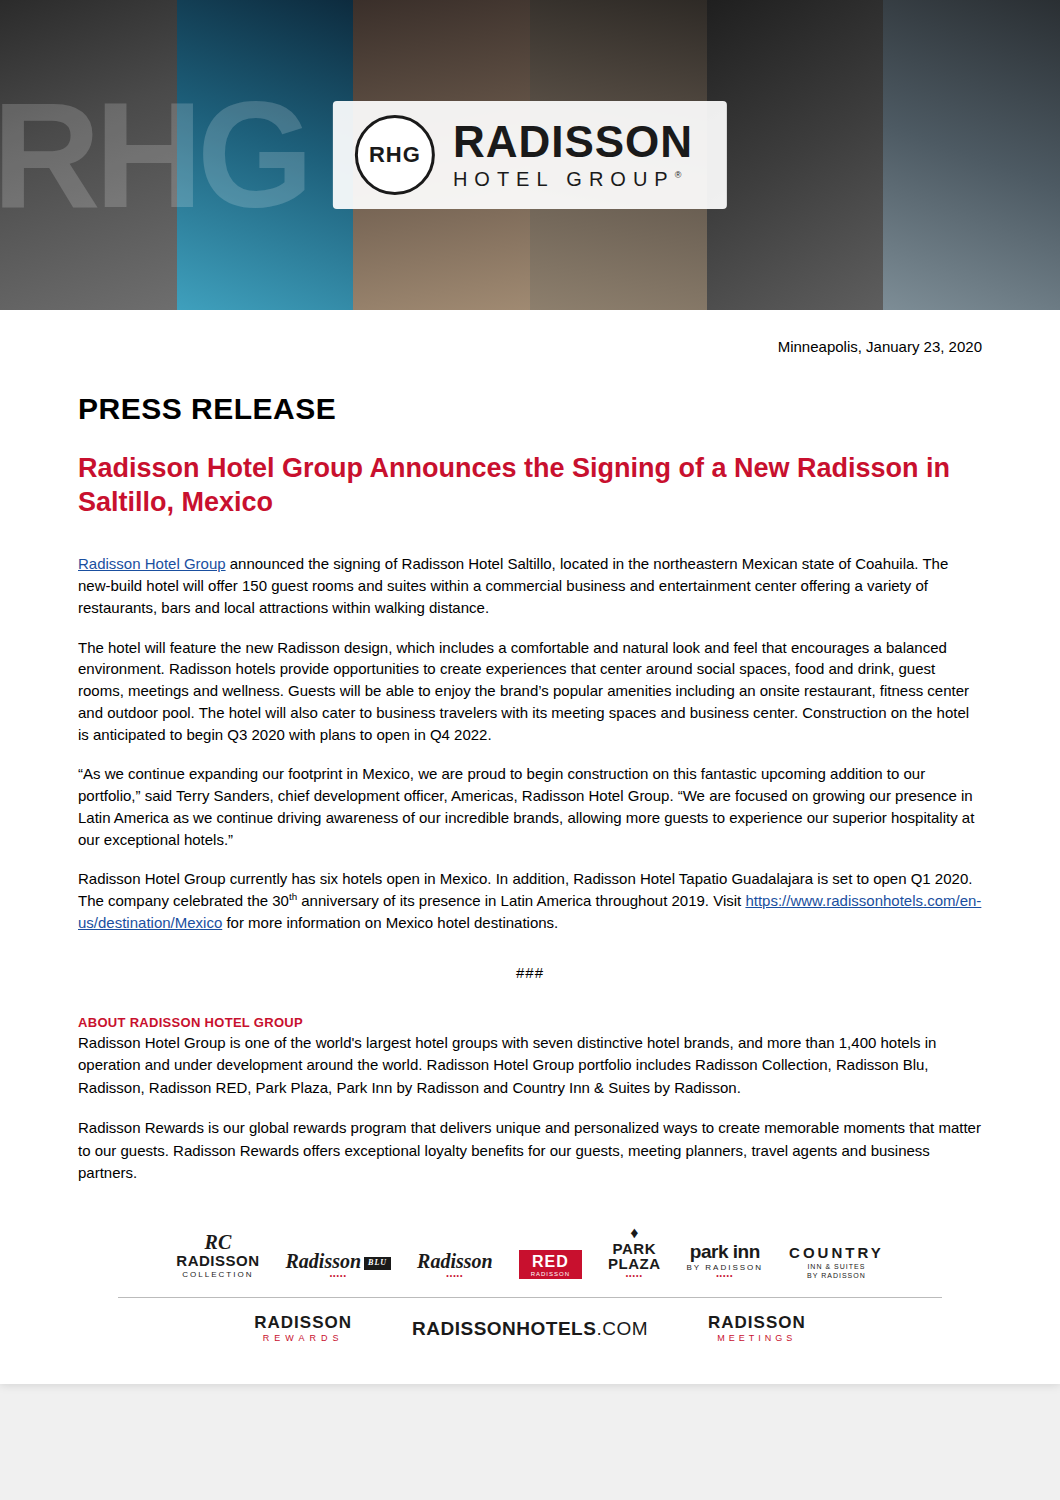RHG
RHG
RADISSON
HOTEL GROUP®
Minneapolis, January 23, 2020
PRESS RELEASE
Radisson Hotel Group Announces the Signing of a New Radisson in Saltillo, Mexico
Radisson Hotel Group announced the signing of Radisson Hotel Saltillo, located in the northeastern Mexican state of Coahuila. The new-build hotel will offer 150 guest rooms and suites within a commercial business and entertainment center offering a variety of restaurants, bars and local attractions within walking distance.
The hotel will feature the new Radisson design, which includes a comfortable and natural look and feel that encourages a balanced environment. Radisson hotels provide opportunities to create experiences that center around social spaces, food and drink, guest rooms, meetings and wellness. Guests will be able to enjoy the brand’s popular amenities including an onsite restaurant, fitness center and outdoor pool. The hotel will also cater to business travelers with its meeting spaces and business center. Construction on the hotel is anticipated to begin Q3 2020 with plans to open in Q4 2022.
“As we continue expanding our footprint in Mexico, we are proud to begin construction on this fantastic upcoming addition to our portfolio,” said Terry Sanders, chief development officer, Americas, Radisson Hotel Group. “We are focused on growing our presence in Latin America as we continue driving awareness of our incredible brands, allowing more guests to experience our superior hospitality at our exceptional hotels.”
Radisson Hotel Group currently has six hotels open in Mexico. In addition, Radisson Hotel Tapatio Guadalajara is set to open Q1 2020. The company celebrated the 30th anniversary of its presence in Latin America throughout 2019. Visit https://www.radissonhotels.com/en-us/destination/Mexico for more information on Mexico hotel destinations.
###
ABOUT RADISSON HOTEL GROUP
Radisson Hotel Group is one of the world's largest hotel groups with seven distinctive hotel brands, and more than 1,400 hotels in operation and under development around the world. Radisson Hotel Group portfolio includes Radisson Collection, Radisson Blu, Radisson, Radisson RED, Park Plaza, Park Inn by Radisson and Country Inn & Suites by Radisson.
Radisson Rewards is our global rewards program that delivers unique and personalized ways to create memorable moments that matter to our guests. Radisson Rewards offers exceptional loyalty benefits for our guests, meeting planners, travel agents and business partners.
RC
RADISSON
COLLECTION
RadissonBLU
•••••
Radisson
•••••
REDRADISSON
♦
PARK
PLAZA
•••••
park inn
BY RADISSON
•••••
COUNTRY
INN & SUITES
BY RADISSON
RADISSON
REWARDS
RADISSONHOTELS.COM
RADISSON
MEETINGS